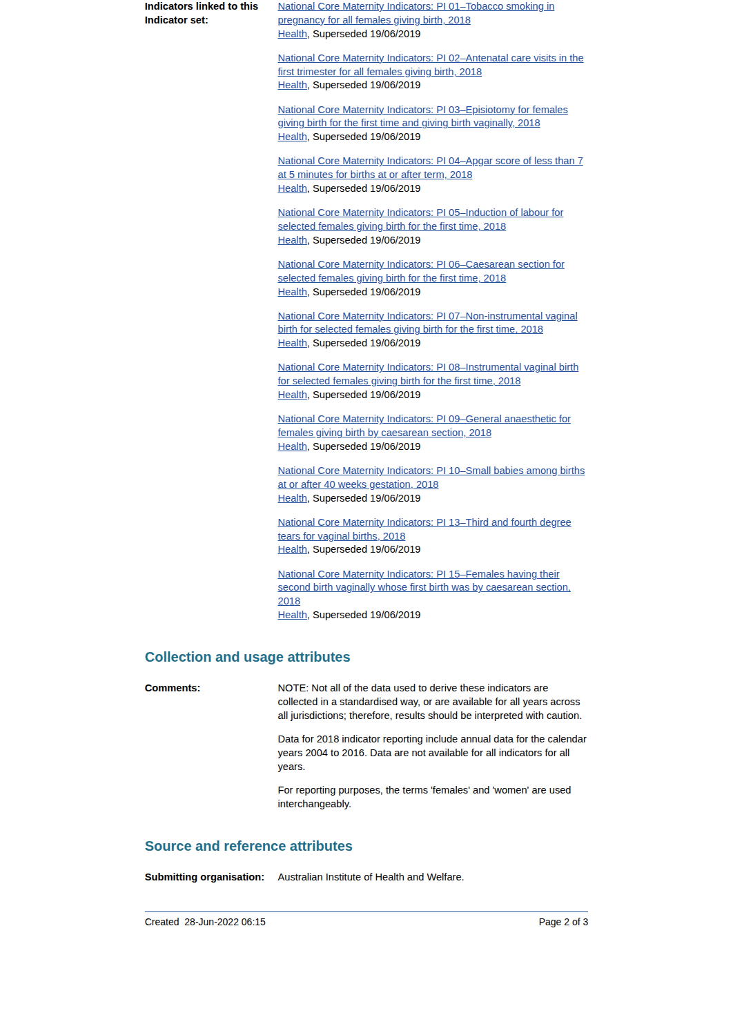| Indicators linked to this Indicator set: | National Core Maternity Indicators: PI 01–Tobacco smoking in pregnancy for all females giving birth, 2018 Health , Superseded 19/06/2019 National Core Maternity Indicators: PI 02–Antenatal care visits in the first trimester for all females giving birth, 2018 Health , Superseded 19/06/2019 National Core Maternity Indicators: PI 03–Episiotomy for females giving birth for the first time and giving birth vaginally, 2018 Health , Superseded 19/06/2019 National Core Maternity Indicators: PI 04–Apgar score of less than 7 at 5 minutes for births at or after term, 2018 Health , Superseded 19/06/2019 National Core Maternity Indicators: PI 05–Induction of labour for selected females giving birth for the first time, 2018 Health , Superseded 19/06/2019 National Core Maternity Indicators: PI 06–Caesarean section for selected females giving birth for the first time, 2018 Health , Superseded 19/06/2019 National Core Maternity Indicators: PI 07–Non-instrumental vaginal birth for selected females giving birth for the first time, 2018 Health , Superseded 19/06/2019 National Core Maternity Indicators: PI 08–Instrumental vaginal birth for selected females giving birth for the first time, 2018 Health , Superseded 19/06/2019 National Core Maternity Indicators: PI 09–General anaesthetic for females giving birth by caesarean section, 2018 Health , Superseded 19/06/2019 National Core Maternity Indicators: PI 10–Small babies among births at or after 40 weeks gestation, 2018 Health , Superseded 19/06/2019 National Core Maternity Indicators: PI 13–Third and fourth degree tears for vaginal births, 2018 Health , Superseded 19/06/2019 National Core Maternity Indicators: PI 15–Females having their second birth vaginally whose first birth was by caesarean section, 2018 Health , Superseded 19/06/2019 |
Collection and usage attributes
| Comments: | NOTE: Not all of the data used to derive these indicators are collected in a standardised way, or are available for all years across all jurisdictions; therefore, results should be interpreted with caution. Data for 2018 indicator reporting include annual data for the calendar years 2004 to 2016. Data are not available for all indicators for all years. For reporting purposes, the terms 'females' and 'women' are used interchangeably. |
Source and reference attributes
| Submitting organisation: | Australian Institute of Health and Welfare. |
Created 28-Jun-2022 06:15
Page 2 of 3